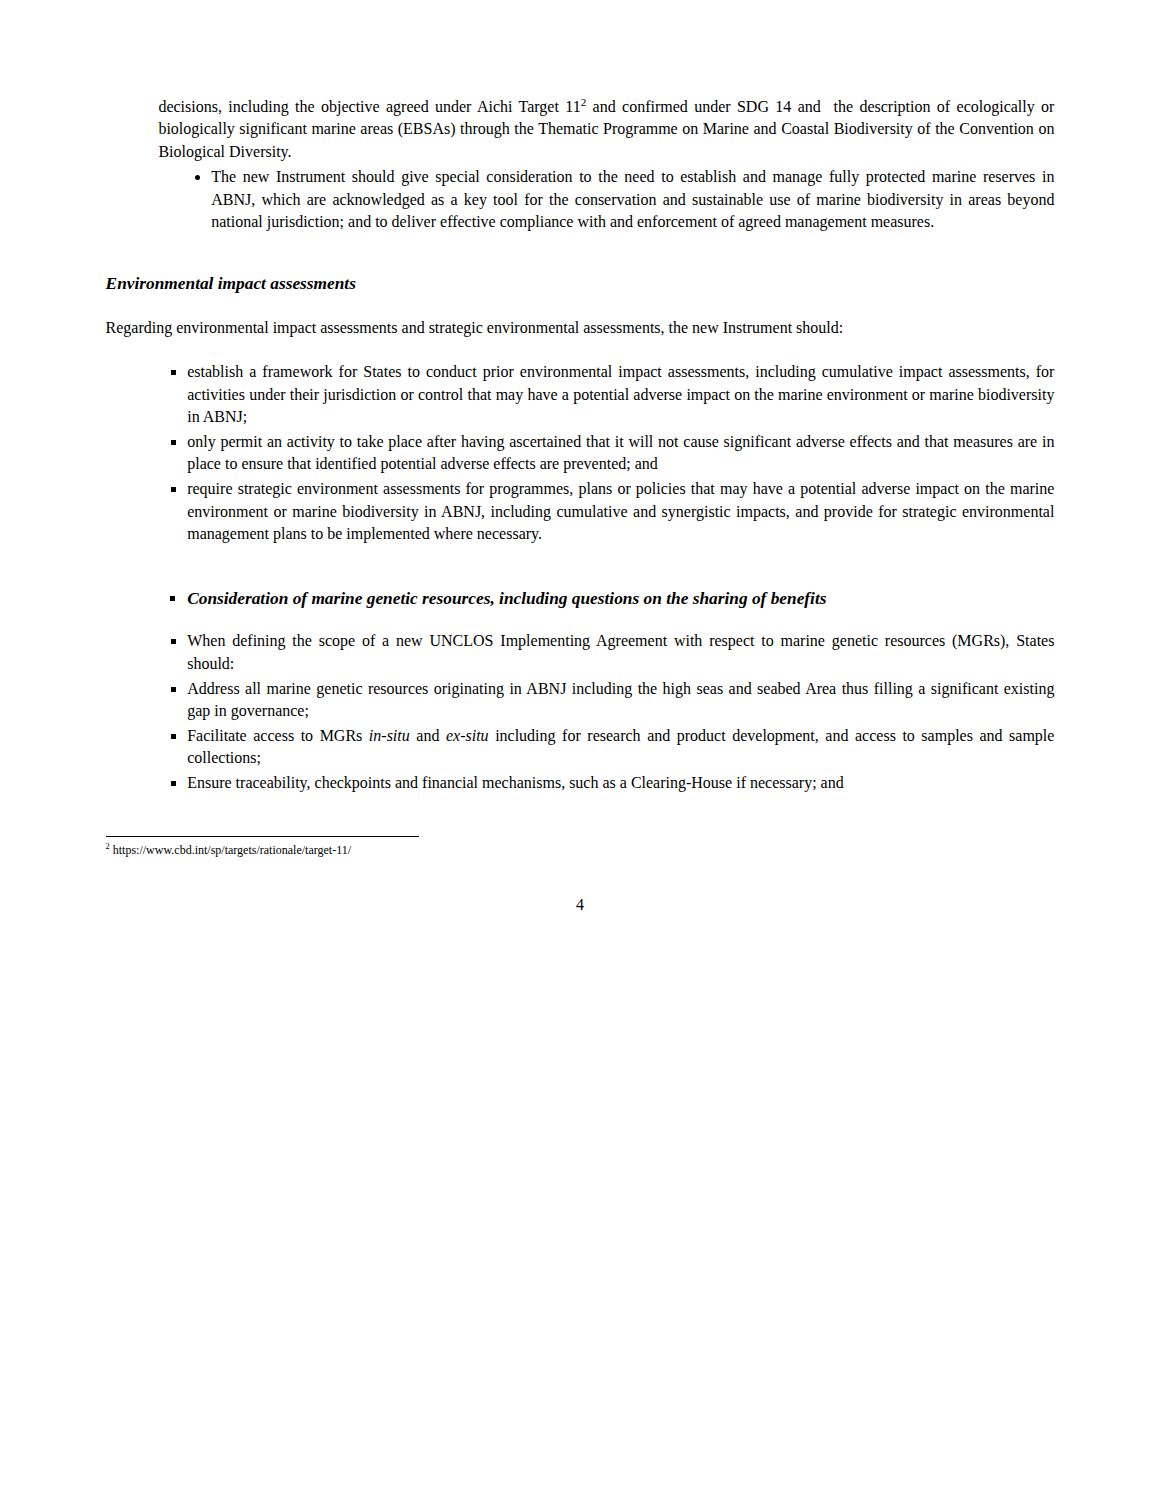decisions, including the objective agreed under Aichi Target 112 and confirmed under SDG 14 and the description of ecologically or biologically significant marine areas (EBSAs) through the Thematic Programme on Marine and Coastal Biodiversity of the Convention on Biological Diversity.
The new Instrument should give special consideration to the need to establish and manage fully protected marine reserves in ABNJ, which are acknowledged as a key tool for the conservation and sustainable use of marine biodiversity in areas beyond national jurisdiction; and to deliver effective compliance with and enforcement of agreed management measures.
Environmental impact assessments
Regarding environmental impact assessments and strategic environmental assessments, the new Instrument should:
establish a framework for States to conduct prior environmental impact assessments, including cumulative impact assessments, for activities under their jurisdiction or control that may have a potential adverse impact on the marine environment or marine biodiversity in ABNJ;
only permit an activity to take place after having ascertained that it will not cause significant adverse effects and that measures are in place to ensure that identified potential adverse effects are prevented; and
require strategic environment assessments for programmes, plans or policies that may have a potential adverse impact on the marine environment or marine biodiversity in ABNJ, including cumulative and synergistic impacts, and provide for strategic environmental management plans to be implemented where necessary.
Consideration of marine genetic resources, including questions on the sharing of benefits
When defining the scope of a new UNCLOS Implementing Agreement with respect to marine genetic resources (MGRs), States should:
Address all marine genetic resources originating in ABNJ including the high seas and seabed Area thus filling a significant existing gap in governance;
Facilitate access to MGRs in-situ and ex-situ including for research and product development, and access to samples and sample collections;
Ensure traceability, checkpoints and financial mechanisms, such as a Clearing-House if necessary; and
2 https://www.cbd.int/sp/targets/rationale/target-11/
4